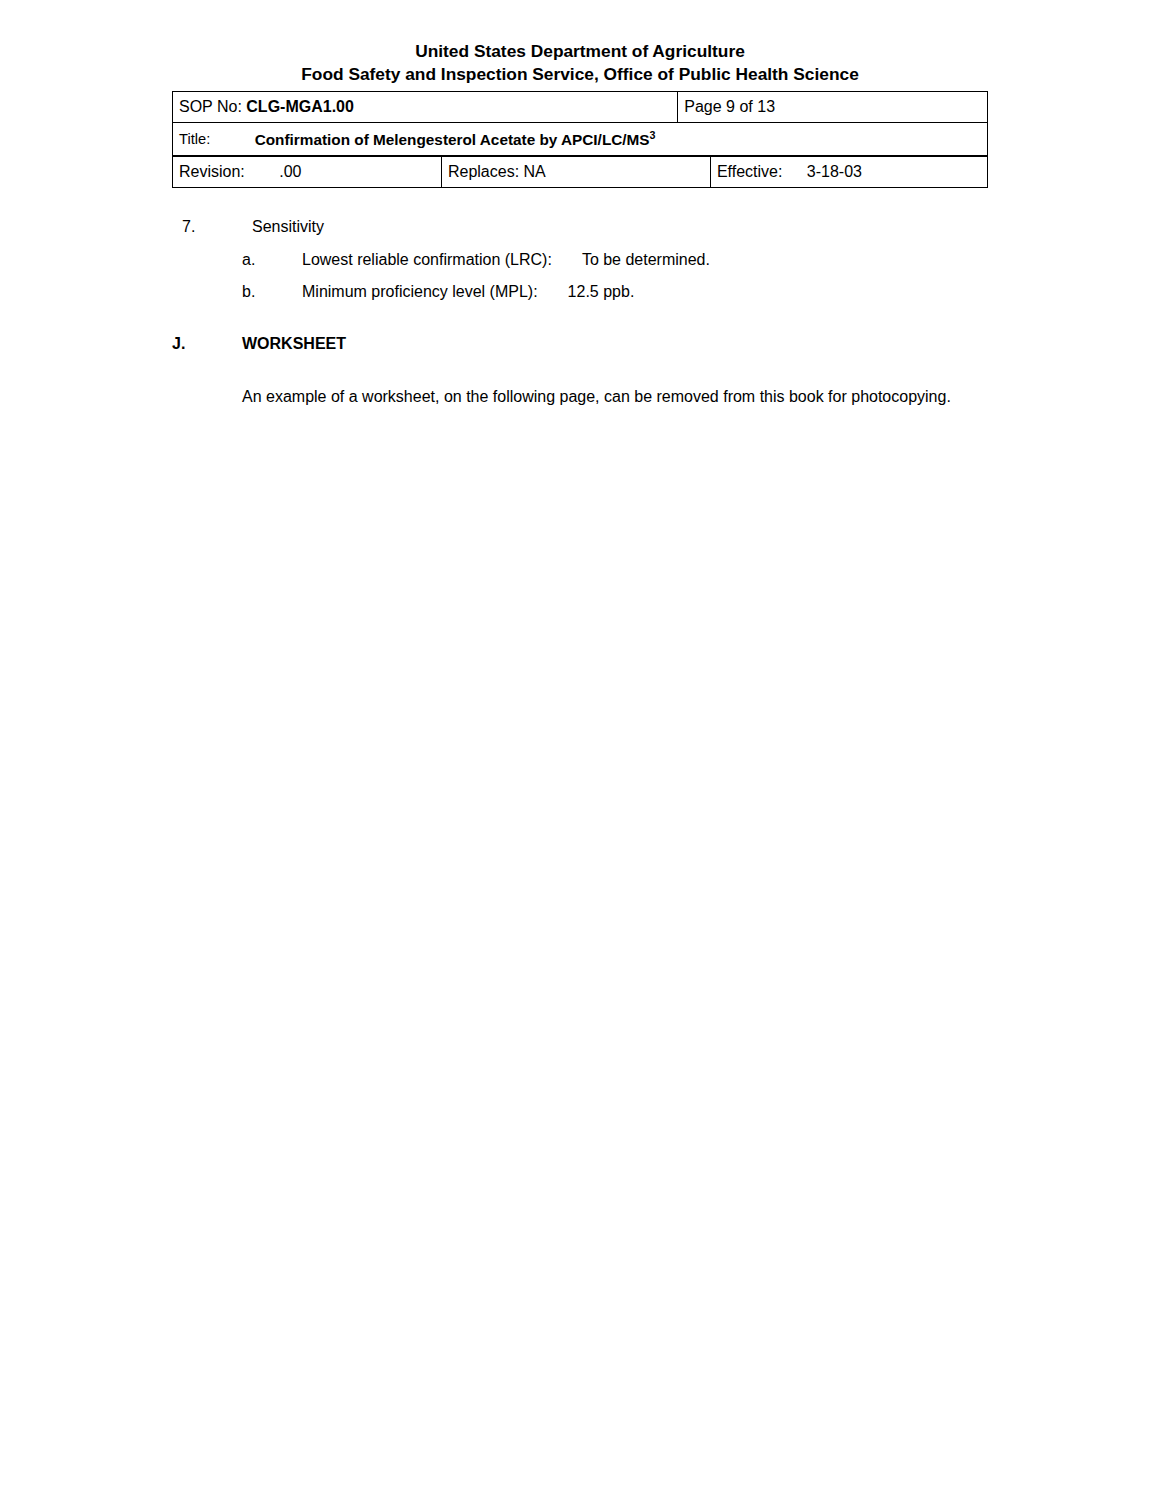United States Department of Agriculture
Food Safety and Inspection Service, Office of Public Health Science
| SOP No: CLG-MGA1.00 | Page 9 of 13 |
| Title: Confirmation of Melengesterol Acetate by APCI/LC/MS 3 |
| Revision: .00 | Replaces: NA | Effective: 3-18-03 |
7.
Sensitivity
a.
Lowest reliable confirmation (LRC): To be determined.
b.
Minimum proficiency level (MPL): 12.5 ppb.
J.
WORKSHEET
An example of a worksheet, on the following page, can be removed from this book for photocopying.